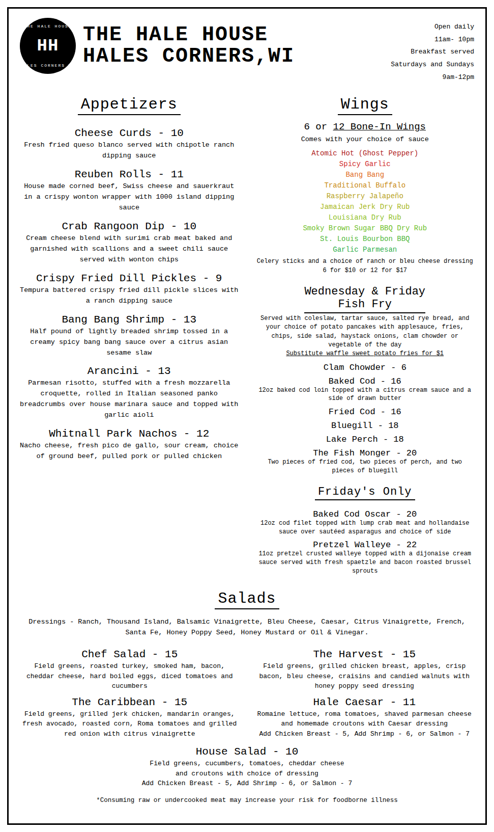THE HALE HOUSE
HH
HALES CORNERS WI
THE HALE HOUSE
HALES CORNERS,WI
Open daily
11am- 10pm
Breakfast served
Saturdays and Sundays
9am-12pm
Appetizers
Cheese Curds - 10
Fresh fried queso blanco served with chipotle ranch dipping sauce
Reuben Rolls - 11
House made corned beef, Swiss cheese and sauerkraut in a crispy wonton wrapper with 1000 island dipping sauce
Crab Rangoon Dip - 10
Cream cheese blend with surimi crab meat baked and garnished with scallions and a sweet chili sauce served with wonton chips
Crispy Fried Dill Pickles - 9
Tempura battered crispy fried dill pickle slices with a ranch dipping sauce
Bang Bang Shrimp - 13
Half pound of lightly breaded shrimp tossed in a creamy spicy bang bang sauce over a citrus asian sesame slaw
Arancini - 13
Parmesan risotto, stuffed with a fresh mozzarella croquette, rolled in Italian seasoned panko breadcrumbs over house marinara sauce and topped with garlic aioli
Whitnall Park Nachos - 12
Nacho cheese, fresh pico de gallo, sour cream, choice of ground beef, pulled pork or pulled chicken
Wings
6 or 12 Bone-In Wings
Comes with your choice of sauce
Atomic Hot (Ghost Pepper) Spicy Garlic Bang Bang Traditional Buffalo Raspberry Jalapeño Jamaican Jerk Dry Rub Louisiana Dry Rub Smoky Brown Sugar BBQ Dry Rub St. Louis Bourbon BBQ Garlic Parmesan
Celery sticks and a choice of ranch or bleu cheese dressing
6 for $10 or 12 for $17
Wednesday & Friday
Fish Fry
Served with coleslaw, tartar sauce, salted rye bread, and your choice of potato pancakes with applesauce, fries, chips, side salad, haystack onions, clam chowder or vegetable of the day
Substitute waffle sweet potato fries for $1
Clam Chowder - 6
Baked Cod - 16
12oz baked cod loin topped with a citrus cream sauce and a side of drawn butter
Fried Cod - 16
Bluegill - 18
Lake Perch - 18
The Fish Monger - 20
Two pieces of fried cod, two pieces of perch, and two pieces of bluegill
Friday's Only
Baked Cod Oscar - 20
12oz cod filet topped with lump crab meat and hollandaise sauce over sautéed asparagus and choice of side
Pretzel Walleye - 22
11oz pretzel crusted walleye topped with a dijonaise cream sauce served with fresh spaetzle and bacon roasted brussel sprouts
Salads
Dressings - Ranch, Thousand Island, Balsamic Vinaigrette, Bleu Cheese, Caesar, Citrus Vinaigrette, French, Santa Fe, Honey Poppy Seed, Honey Mustard or Oil & Vinegar.
Chef Salad - 15
Field greens, roasted turkey, smoked ham, bacon, cheddar cheese, hard boiled eggs, diced tomatoes and cucumbers
The Caribbean - 15
Field greens, grilled jerk chicken, mandarin oranges, fresh avocado, roasted corn, Roma tomatoes and grilled red onion with citrus vinaigrette
The Harvest - 15
Field greens, grilled chicken breast, apples, crisp bacon, bleu cheese, craisins and candied walnuts with honey poppy seed dressing
Hale Caesar - 11
Romaine lettuce, roma tomatoes, shaved parmesan cheese and homemade croutons with Caesar dressing
Add Chicken Breast - 5, Add Shrimp - 6, or Salmon - 7
House Salad - 10
Field greens, cucumbers, tomatoes, cheddar cheese
and croutons with choice of dressing
Add Chicken Breast - 5, Add Shrimp - 6, or Salmon - 7
*Consuming raw or undercooked meat may increase your risk for foodborne illness